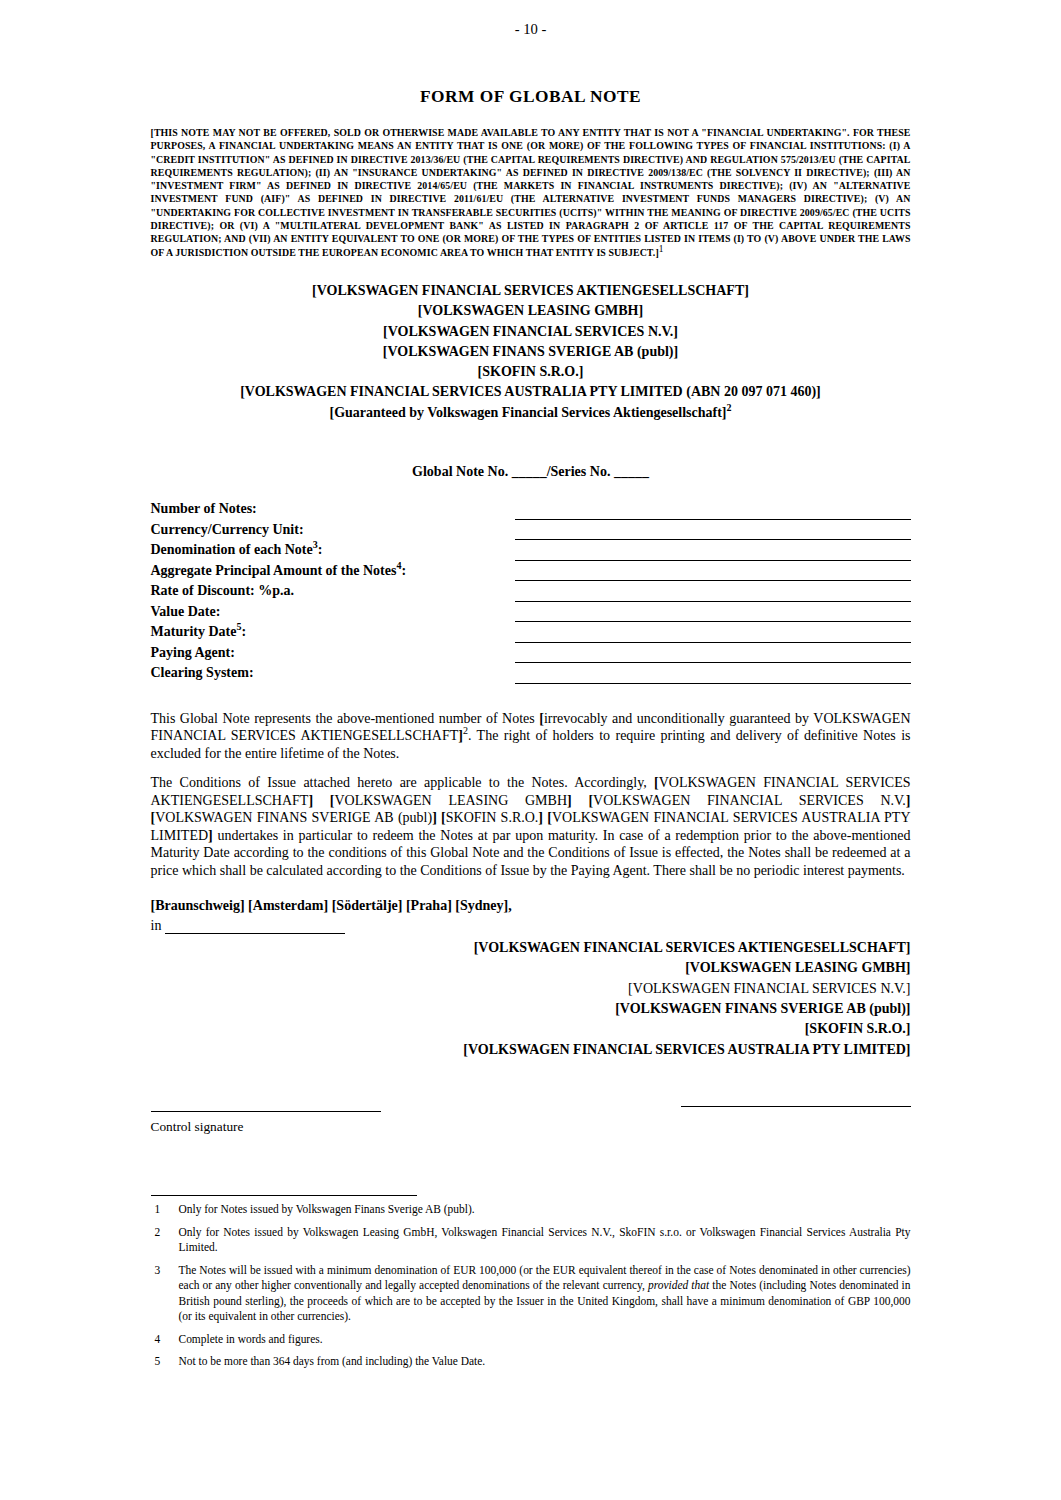- 10 -
FORM OF GLOBAL NOTE
[THIS NOTE MAY NOT BE OFFERED, SOLD OR OTHERWISE MADE AVAILABLE TO ANY ENTITY THAT IS NOT A "FINANCIAL UNDERTAKING". FOR THESE PURPOSES, A FINANCIAL UNDERTAKING MEANS AN ENTITY THAT IS ONE (OR MORE) OF THE FOLLOWING TYPES OF FINANCIAL INSTITUTIONS: (I) A "CREDIT INSTITUTION" AS DEFINED IN DIRECTIVE 2013/36/EU (THE CAPITAL REQUIREMENTS DIRECTIVE) AND REGULATION 575/2013/EU (THE CAPITAL REQUIREMENTS REGULATION); (II) AN "INSURANCE UNDERTAKING" AS DEFINED IN DIRECTIVE 2009/138/EC (THE SOLVENCY II DIRECTIVE); (III) AN "INVESTMENT FIRM" AS DEFINED IN DIRECTIVE 2014/65/EU (THE MARKETS IN FINANCIAL INSTRUMENTS DIRECTIVE); (IV) AN "ALTERNATIVE INVESTMENT FUND (AIF)" AS DEFINED IN DIRECTIVE 2011/61/EU (THE ALTERNATIVE INVESTMENT FUNDS MANAGERS DIRECTIVE); (V) AN "UNDERTAKING FOR COLLECTIVE INVESTMENT IN TRANSFERABLE SECURITIES (UCITS)" WITHIN THE MEANING OF DIRECTIVE 2009/65/EC (THE UCITS DIRECTIVE); OR (VI) A "MULTILATERAL DEVELOPMENT BANK" AS LISTED IN PARAGRAPH 2 OF ARTICLE 117 OF THE CAPITAL REQUIREMENTS REGULATION; AND (VII) AN ENTITY EQUIVALENT TO ONE (OR MORE) OF THE TYPES OF ENTITIES LISTED IN ITEMS (I) TO (V) ABOVE UNDER THE LAWS OF A JURISDICTION OUTSIDE THE EUROPEAN ECONOMIC AREA TO WHICH THAT ENTITY IS SUBJECT.]1
[VOLKSWAGEN FINANCIAL SERVICES AKTIENGESELLSCHAFT]
[VOLKSWAGEN LEASING GMBH]
[VOLKSWAGEN FINANCIAL SERVICES N.V.]
[VOLKSWAGEN FINANS SVERIGE AB (publ)]
[SKOFIN S.R.O.]
[VOLKSWAGEN FINANCIAL SERVICES AUSTRALIA PTY LIMITED (ABN 20 097 071 460)]
[Guaranteed by Volkswagen Financial Services Aktiengesellschaft]2
Global Note No. _____/Series No. _____
| Number of Notes: | |
| Currency/Currency Unit: | |
| Denomination of each Note 3 : | |
| Aggregate Principal Amount of the Notes 4 : | |
| Rate of Discount: %p.a. | |
| Value Date: | |
| Maturity Date 5 : | |
| Paying Agent: | |
| Clearing System: | |
This Global Note represents the above-mentioned number of Notes [irrevocably and unconditionally guaranteed by VOLKSWAGEN FINANCIAL SERVICES AKTIENGESELLSCHAFT]2. The right of holders to require printing and delivery of definitive Notes is excluded for the entire lifetime of the Notes.
The Conditions of Issue attached hereto are applicable to the Notes. Accordingly, [VOLKSWAGEN FINANCIAL SERVICES AKTIENGESELLSCHAFT] [VOLKSWAGEN LEASING GMBH] [VOLKSWAGEN FINANCIAL SERVICES N.V.] [VOLKSWAGEN FINANS SVERIGE AB (publ)] [SKOFIN S.R.O.] [VOLKSWAGEN FINANCIAL SERVICES AUSTRALIA PTY LIMITED] undertakes in particular to redeem the Notes at par upon maturity. In case of a redemption prior to the above-mentioned Maturity Date according to the conditions of this Global Note and the Conditions of Issue is effected, the Notes shall be redeemed at a price which shall be calculated according to the Conditions of Issue by the Paying Agent. There shall be no periodic interest payments.
[Braunschweig] [Amsterdam] [Södertälje] [Praha] [Sydney],
in
[VOLKSWAGEN FINANCIAL SERVICES AKTIENGESELLSCHAFT]
[VOLKSWAGEN LEASING GMBH]
[VOLKSWAGEN FINANCIAL SERVICES N.V.]
[VOLKSWAGEN FINANS SVERIGE AB (publ)]
[SKOFIN S.R.O.]
[VOLKSWAGEN FINANCIAL SERVICES AUSTRALIA PTY LIMITED]
Control signature
Only for Notes issued by Volkswagen Finans Sverige AB (publ).
Only for Notes issued by Volkswagen Leasing GmbH, Volkswagen Financial Services N.V., SkoFIN s.r.o. or Volkswagen Financial Services Australia Pty Limited.
The Notes will be issued with a minimum denomination of EUR 100,000 (or the EUR equivalent thereof in the case of Notes denominated in other currencies) each or any other higher conventionally and legally accepted denominations of the relevant currency, provided that the Notes (including Notes denominated in British pound sterling), the proceeds of which are to be accepted by the Issuer in the United Kingdom, shall have a minimum denomination of GBP 100,000 (or its equivalent in other currencies).
Complete in words and figures.
Not to be more than 364 days from (and including) the Value Date.